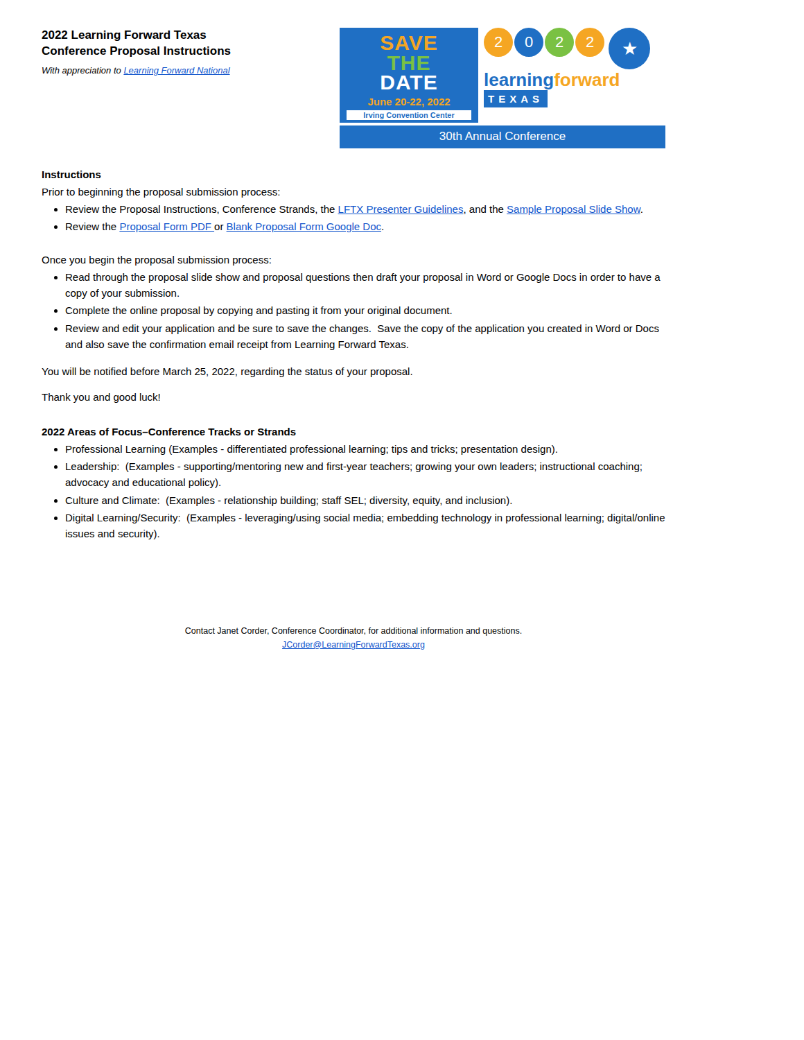2022 Learning Forward Texas
Conference Proposal Instructions
With appreciation to Learning Forward National
SAVE
THE
DATE
June 20-22, 2022
Irving Convention Center
2
0
2
2
★
learningforward
TEXAS
30th Annual Conference
Instructions
Prior to beginning the proposal submission process:
Review the Proposal Instructions, Conference Strands, the LFTX Presenter Guidelines, and the Sample Proposal Slide Show.
Review the Proposal Form PDF or Blank Proposal Form Google Doc.
Once you begin the proposal submission process:
Read through the proposal slide show and proposal questions then draft your proposal in Word or Google Docs in order to have a copy of your submission.
Complete the online proposal by copying and pasting it from your original document.
Review and edit your application and be sure to save the changes. Save the copy of the application you created in Word or Docs and also save the confirmation email receipt from Learning Forward Texas.
You will be notified before March 25, 2022, regarding the status of your proposal.
Thank you and good luck!
2022 Areas of Focus–Conference Tracks or Strands
Professional Learning (Examples - differentiated professional learning; tips and tricks; presentation design).
Leadership: (Examples - supporting/mentoring new and first-year teachers; growing your own leaders; instructional coaching; advocacy and educational policy).
Culture and Climate: (Examples - relationship building; staff SEL; diversity, equity, and inclusion).
Digital Learning/Security: (Examples - leveraging/using social media; embedding technology in professional learning; digital/online issues and security).
Contact Janet Corder, Conference Coordinator, for additional information and questions.
JCorder@LearningForwardTexas.org